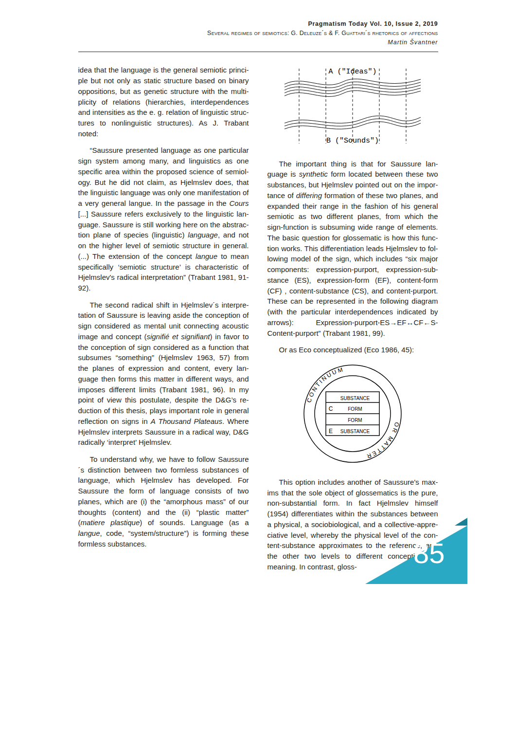Pragmatism Today Vol. 10, Issue 2, 2019
Several regimes of semiotics: G. Deleuze´s & F. Guattari´s rhetorics of affections
Martin Švantner
idea that the language is the general semiotic principle but not only as static structure based on binary oppositions, but as genetic structure with the multiplicity of relations (hierarchies, interdependences and intensities as the e. g. relation of linguistic structures to nonlinguistic structures). As J. Trabant noted:
“Saussure presented language as one particular sign system among many, and linguistics as one specific area within the proposed science of semiology. But he did not claim, as Hjelmslev does, that the linguistic language was only one manifestation of a very general langue. In the passage in the Cours [...] Saussure refers exclusively to the linguistic language. Saussure is still working here on the abstraction plane of species (linguistic) language, and not on the higher level of semiotic structure in general. (...) The extension of the concept langue to mean specifically ‘semiotic structure’ is characteristic of Hjelmslev's radical interpretation” (Trabant 1981, 91-92).
The second radical shift in Hjelmslev´s interpretation of Saussure is leaving aside the conception of sign considered as mental unit connecting acoustic image and concept (signifié et signifiant) in favor to the conception of sign considered as a function that subsumes “something” (Hjelmslev 1963, 57) from the planes of expression and content, every language then forms this matter in different ways, and imposes different limits (Trabant 1981, 96). In my point of view this postulate, despite the D&G’s reduction of this thesis, plays important role in general reflection on signs in A Thousand Plateaus. Where Hjelmslev interprets Saussure in a radical way, D&G radically ‘interpret’ Hjelmslev.
To understand why, we have to follow Saussure´s distinction between two formless substances of language, which Hjelmslev has developed. For Saussure the form of language consists of two planes, which are (i) the “amorphous mass” of our thoughts (content) and the (ii) “plastic matter” (matiere plastique) of sounds. Language (as a langue, code, “system/structure”) is forming these formless substances.
The important thing is that for Saussure language is synthetic form located between these two substances, but Hjelmslev pointed out on the importance of differing formation of these two planes, and expanded their range in the fashion of his general semiotic as two different planes, from which the sign-function is subsuming wide range of elements. The basic question for glossematic is how this function works. This differentiation leads Hjelmslev to following model of the sign, which includes “six major components: expression-purport, expression-substance (ES), expression-form (EF), content-form (CF) , content-substance (CS), and content-purport. These can be represented in the following diagram (with the particular interdependences indicated by arrows): Expression-purport-ES→EF↔CF←S-Content-purport” (Trabant 1981, 99).
Or as Eco conceptualized (Eco 1986, 45):
This option includes another of Saussure's maxims that the sole object of glossematics is the pure, non-substantial form. In fact Hjelmslev himself (1954) differentiates within the substances between a physical, a sociobiological, and a collective-appreciative level, whereby the physical level of the content-substance approximates to the reference, and the other two levels to different conceptions of meaning. In contrast, gloss-
85